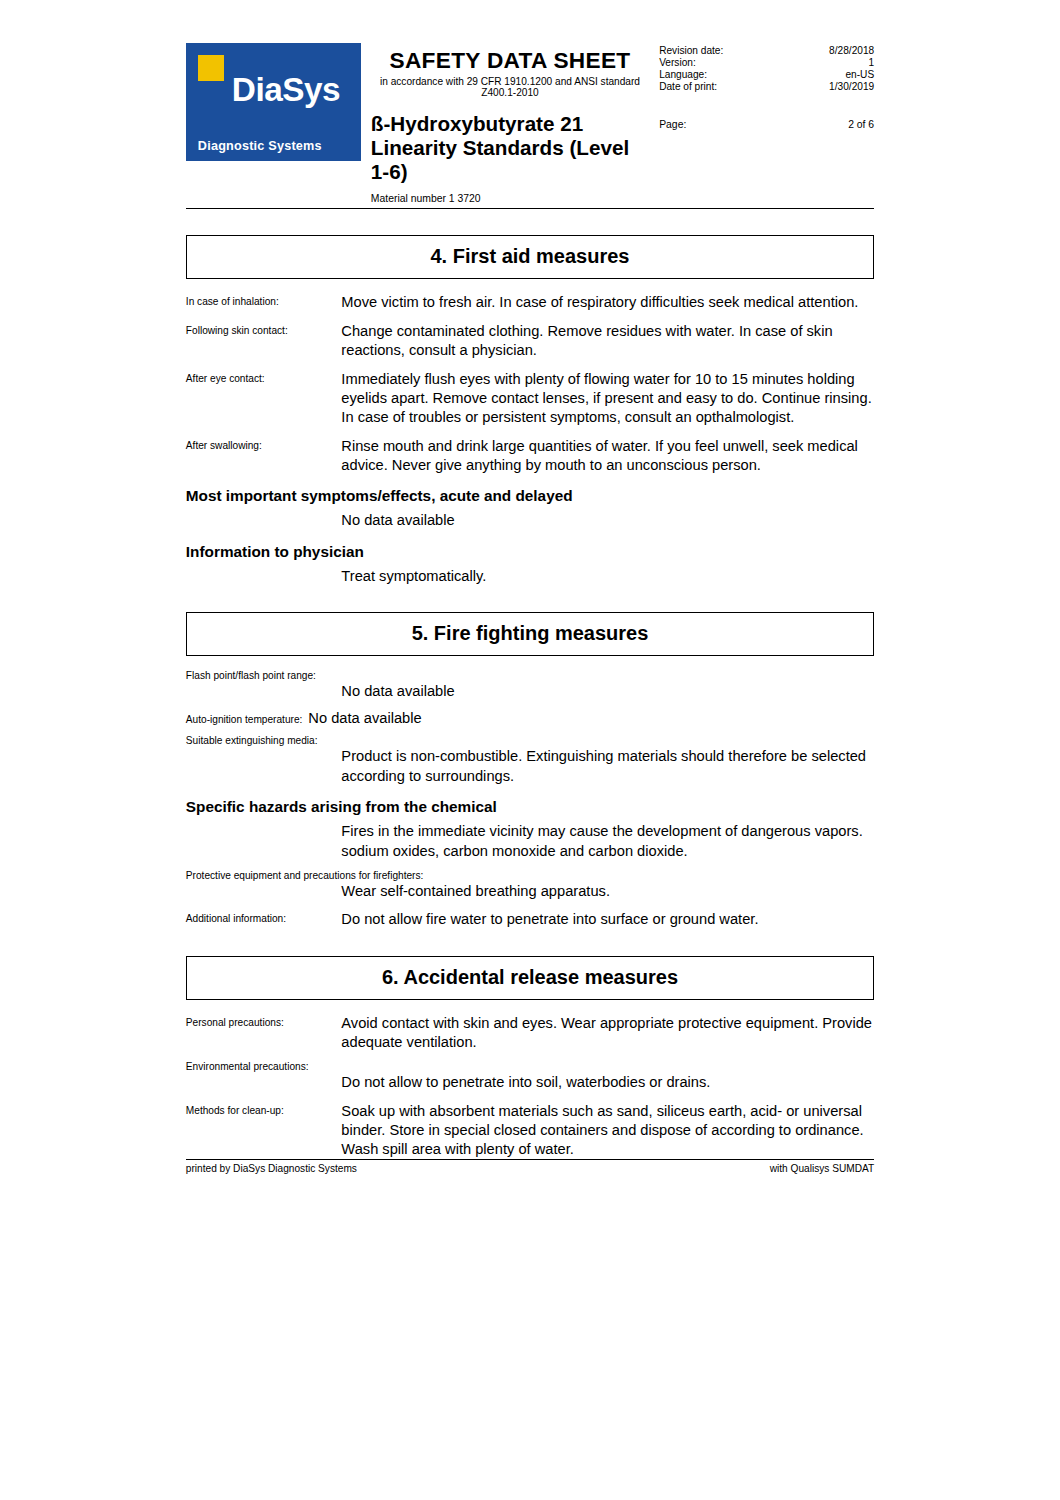DiaSys
Diagnostic Systems
SAFETY DATA SHEET
in accordance with 29 CFR 1910.1200 and ANSI standard Z400.1-2010
ß-Hydroxybutyrate 21 Linearity Standards (Level 1-6)
Material number 1 3720
| Revision date: | 8/28/2018 |
| Version: | 1 |
| Language: | en-US |
| Date of print: | 1/30/2019 |
Page: 2 of 6
4. First aid measures
In case of inhalation:
Move victim to fresh air. In case of respiratory difficulties seek medical attention.
Following skin contact:
Change contaminated clothing. Remove residues with water. In case of skin reactions, consult a physician.
After eye contact:
Immediately flush eyes with plenty of flowing water for 10 to 15 minutes holding eyelids apart. Remove contact lenses, if present and easy to do. Continue rinsing. In case of troubles or persistent symptoms, consult an opthalmologist.
After swallowing:
Rinse mouth and drink large quantities of water. If you feel unwell, seek medical advice. Never give anything by mouth to an unconscious person.
Most important symptoms/effects, acute and delayed
No data available
Information to physician
Treat symptomatically.
5. Fire fighting measures
Flash point/flash point range:
No data available
Auto-ignition temperature:
No data available
Suitable extinguishing media:
Product is non-combustible. Extinguishing materials should therefore be selected according to surroundings.
Specific hazards arising from the chemical
Fires in the immediate vicinity may cause the development of dangerous vapors. sodium oxides, carbon monoxide and carbon dioxide.
Protective equipment and precautions for firefighters:
Wear self-contained breathing apparatus.
Additional information:
Do not allow fire water to penetrate into surface or ground water.
6. Accidental release measures
Personal precautions:
Avoid contact with skin and eyes. Wear appropriate protective equipment. Provide adequate ventilation.
Environmental precautions:
Do not allow to penetrate into soil, waterbodies or drains.
Methods for clean-up:
Soak up with absorbent materials such as sand, siliceus earth, acid- or universal binder. Store in special closed containers and dispose of according to ordinance. Wash spill area with plenty of water.
printed by DiaSys Diagnostic Systems with Qualisys SUMDAT